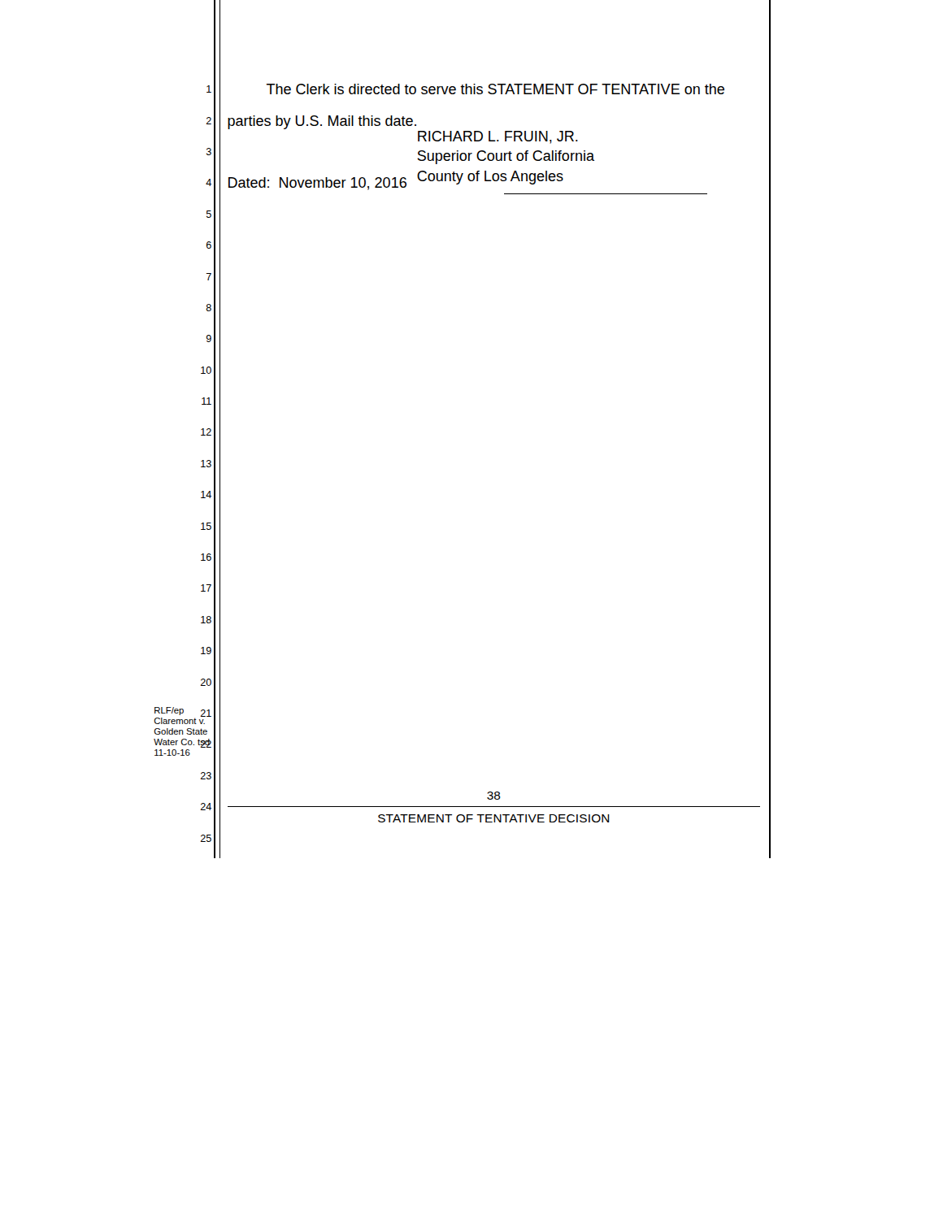1
2
3
4
5
6
7
8
9
10
11
12
13
14
15
16
17
18
19
20
21
22
23
24
25
26
27
28
The Clerk is directed to serve this STATEMENT OF TENTATIVE on the parties by U.S. Mail this date.
Dated: November 10, 2016
RICHARD L. FRUIN, JR.
Superior Court of California
County of Los Angeles
RLF/ep
Claremont v.
Golden State
Water Co. tsd
11-10-16
38
STATEMENT OF TENTATIVE DECISION